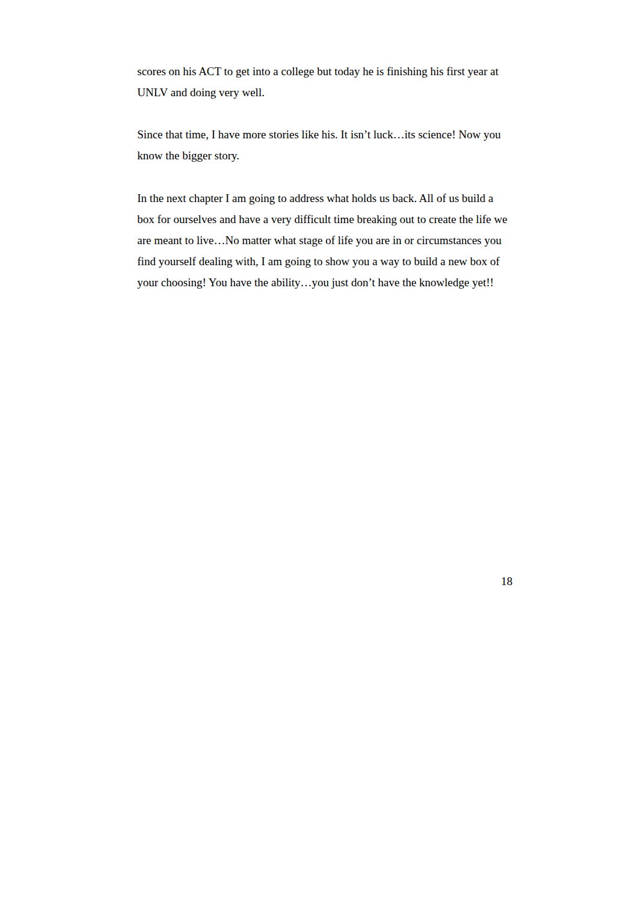scores on his ACT to get into a college but today he is finishing his first year at UNLV and doing very well.
Since that time, I have more stories like his. It isn’t luck…its science! Now you know the bigger story.
In the next chapter I am going to address what holds us back. All of us build a box for ourselves and have a very difficult time breaking out to create the life we are meant to live…No matter what stage of life you are in or circumstances you find yourself dealing with, I am going to show you a way to build a new box of your choosing! You have the ability…you just don’t have the knowledge yet!!
18